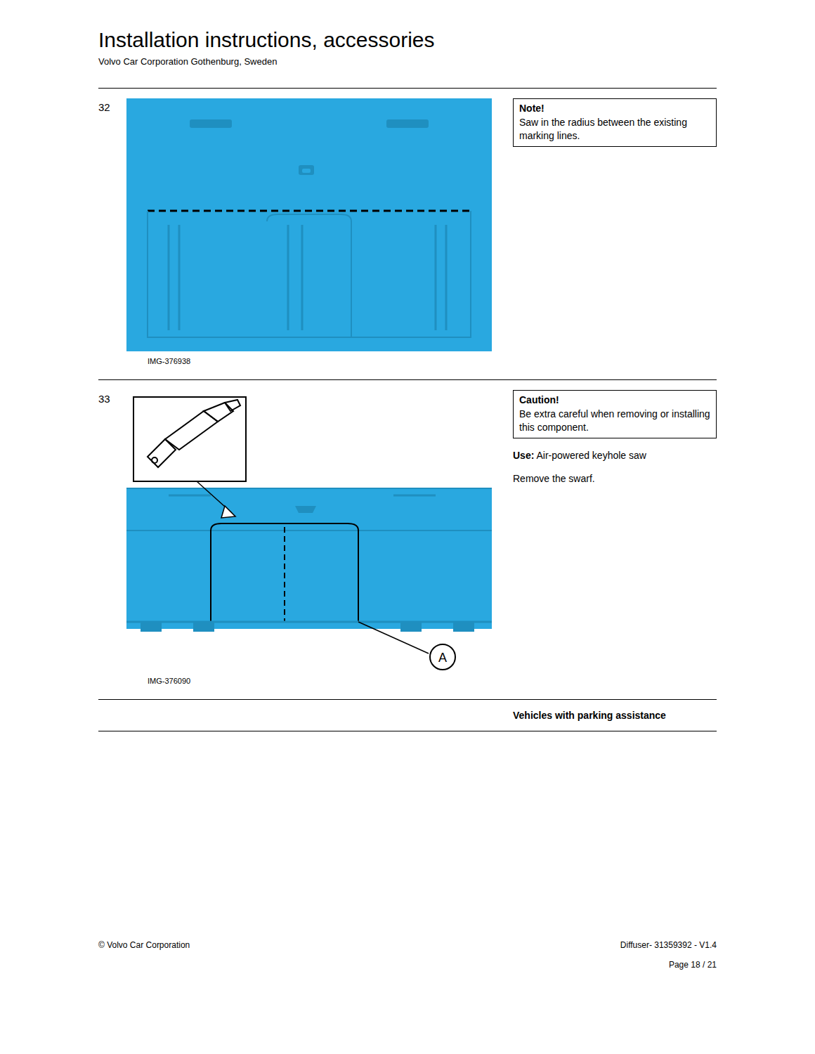Installation instructions, accessories
Volvo Car Corporation Gothenburg, Sweden
32
IMG-376938
Note!Saw in the radius between the existing marking lines.
33
IMG-376090
Caution!Be extra careful when removing or installing this component.
Use: Air-powered keyhole saw
Remove the swarf.
Vehicles with parking assistance
© Volvo Car Corporation
Diffuser- 31359392 - V1.4 Page 18 / 21